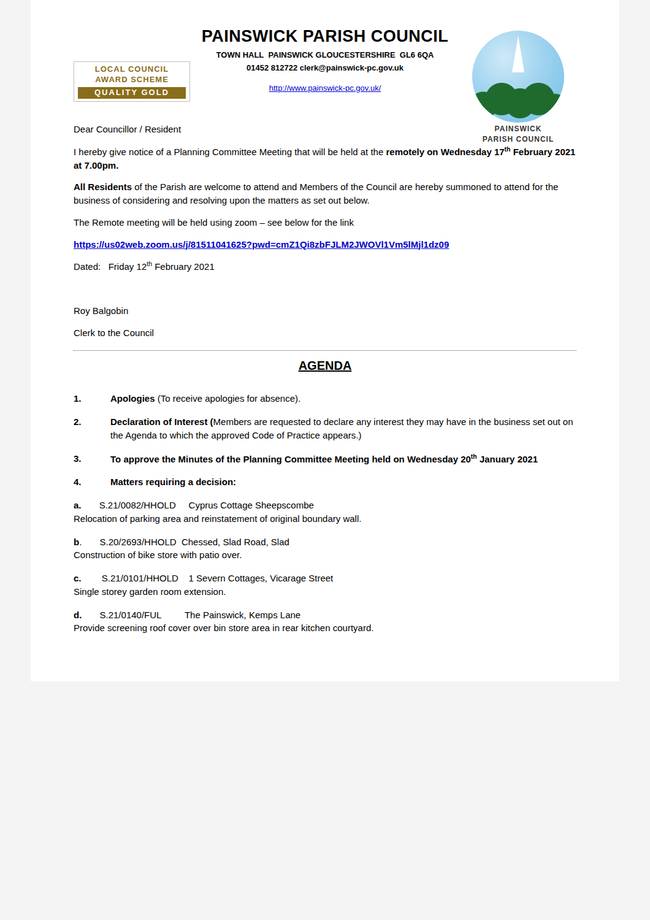LOCAL COUNCIL
AWARD SCHEME QUALITY GOLD
PAINSWICK
PARISH COUNCIL
PAINSWICK PARISH COUNCIL
TOWN HALL PAINSWICK GLOUCESTERSHIRE GL6 6QA
01452 812722 clerk@painswick-pc.gov.uk
http://www.painswick-pc.gov.uk/
Dear Councillor / Resident
I hereby give notice of a Planning Committee Meeting that will be held at the remotely on Wednesday 17th February 2021 at 7.00pm.
All Residents of the Parish are welcome to attend and Members of the Council are hereby summoned to attend for the business of considering and resolving upon the matters as set out below.
The Remote meeting will be held using zoom – see below for the link
https://us02web.zoom.us/j/81511041625?pwd=cmZ1Qi8zbFJLM2JWOVl1Vm5lMjl1dz09
Dated: Friday 12th February 2021
Roy Balgobin
Clerk to the Council
AGENDA
1. Apologies (To receive apologies for absence).
2. Declaration of Interest (Members are requested to declare any interest they may have in the business set out on the Agenda to which the approved Code of Practice appears.)
3. To approve the Minutes of the Planning Committee Meeting held on Wednesday 20th January 2021
4. Matters requiring a decision:
a. S.21/0082/HHOLD Cyprus Cottage Sheepscombe
Relocation of parking area and reinstatement of original boundary wall.
b. S.20/2693/HHOLD Chessed, Slad Road, Slad
Construction of bike store with patio over.
c. S.21/0101/HHOLD 1 Severn Cottages, Vicarage Street
Single storey garden room extension.
d. S.21/0140/FUL The Painswick, Kemps Lane
Provide screening roof cover over bin store area in rear kitchen courtyard.